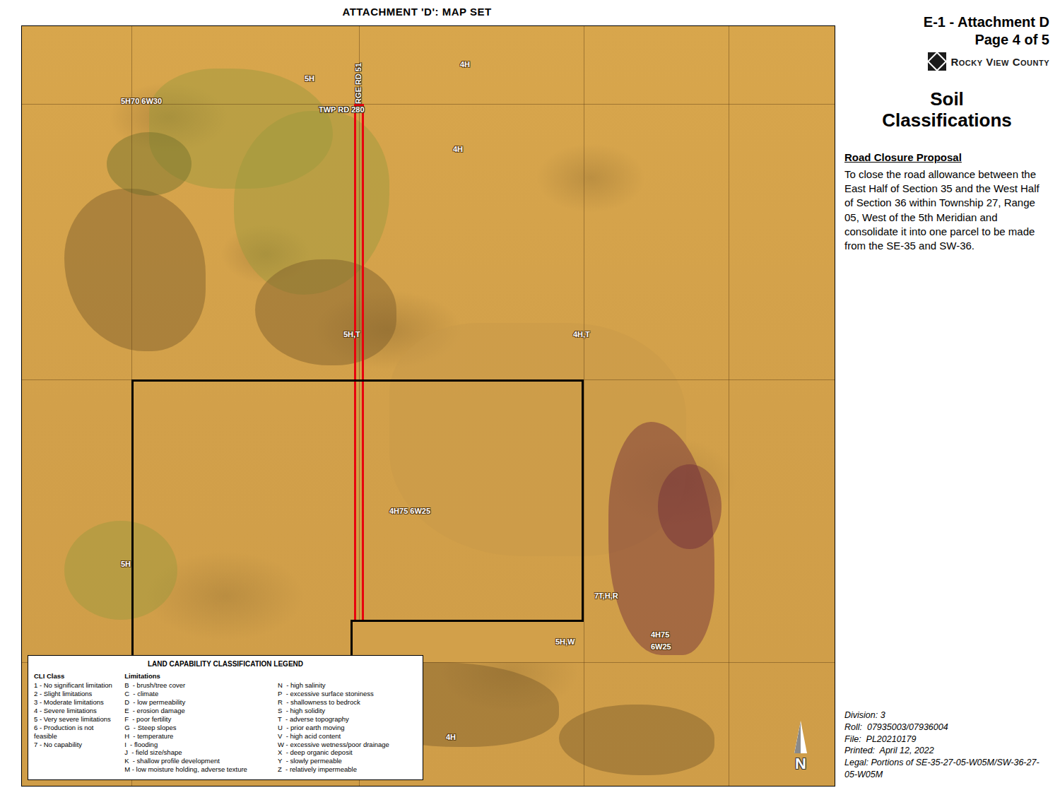ATTACHMENT 'D': MAP SET
RGE RD 51
TWP RD 280
5H
4H
4H
5H70 6W30
5H,T
4H,T
5H
4H75 6W25
7T,H,R
5H,W
4H75
6W25
4H
LAND CAPABILITY CLASSIFICATION LEGEND
CLI Class
1 - No significant limitation
2 - Slight limitations
3 - Moderate limitations
4 - Severe limitations
5 - Very severe limitations
6 - Production is not feasible
7 - No capability
Limitations
B - brush/tree cover
C - climate
D - low permeability
E - erosion damage
F - poor fertility
G - Steep slopes
H - temperature
I - flooding
J - field size/shape
K - shallow profile development
M - low moisture holding, adverse texture
N - high salinity
P - excessive surface stoniness
R - shallowness to bedrock
S - high solidity
T - adverse topography
U - prior earth moving
V - high acid content
W - excessive wetness/poor drainage
X - deep organic deposit
Y - slowly permeable
Z - relatively impermeable
N
E-1 - Attachment D
Page 4 of 5
Rocky View County
Soil
Classifications
Road Closure Proposal
To close the road allowance between the East Half of Section 35 and the West Half of Section 36 within Township 27, Range 05, West of the 5th Meridian and consolidate it into one parcel to be made from the SE-35 and SW-36.
Division: 3
Roll: 07935003/07936004
File: PL20210179
Printed: April 12, 2022
Legal: Portions of SE-35-27-05-W05M/SW-36-27-05-W05M